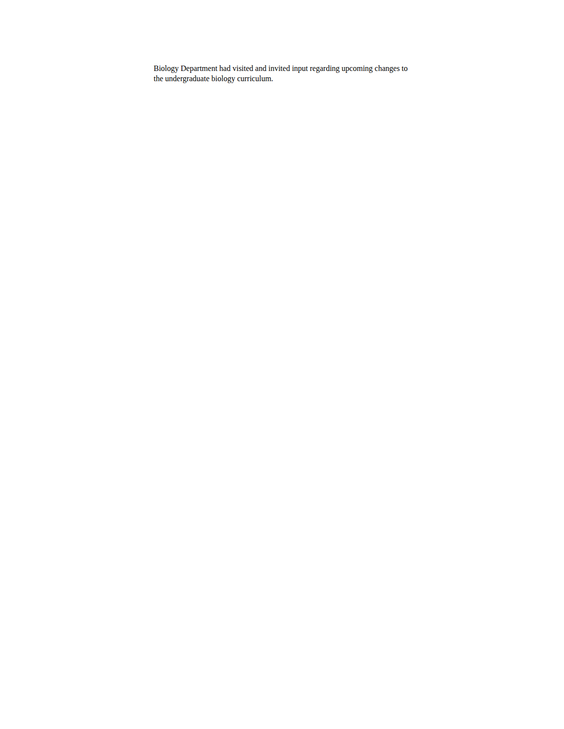Biology Department had visited and invited input regarding upcoming changes to the undergraduate biology curriculum.